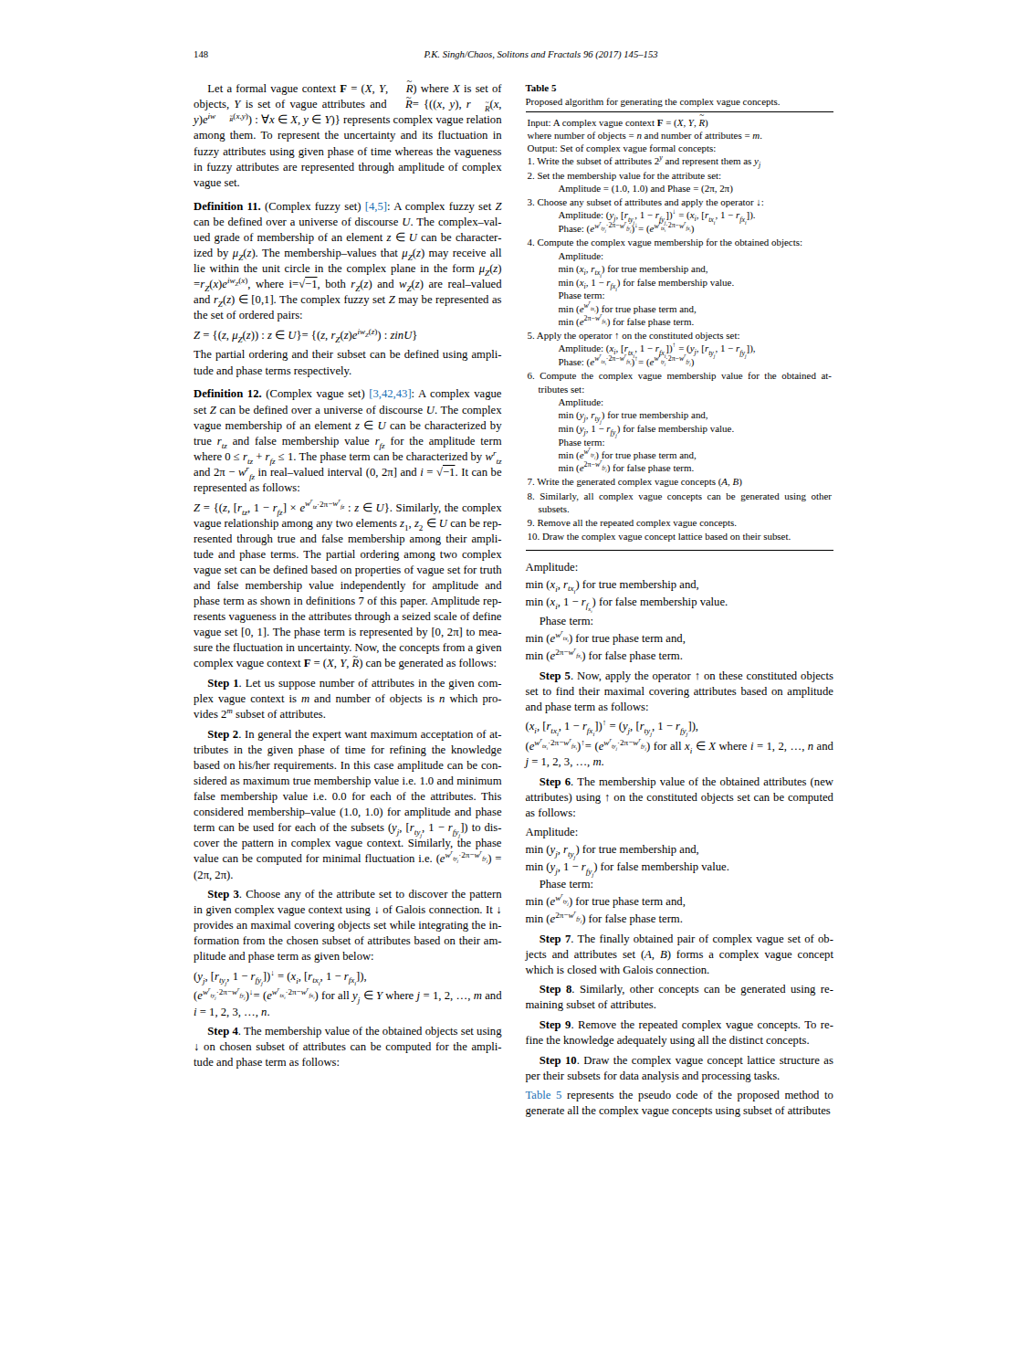148
P.K. Singh/Chaos, Solitons and Fractals 96 (2017) 145–153
Let a formal vague context F = (X, Y, R) where X is set of objects, Y is set of vague attributes and R= {((x, y), rR(x, y)eiwR(x,y)) : ∀x ∈ X, y ∈ Y)} represents complex vague relation among them. To represent the uncertainty and its fluctuation in fuzzy attributes using given phase of time whereas the vagueness in fuzzy attributes are represented through amplitude of complex vague set.
Definition 11. (Complex fuzzy set) [4,5]: A complex fuzzy set Z can be defined over a universe of discourse U. The complex–valued grade of membership of an element z ∈ U can be characterized by μZ(z). The membership–values that μZ(z) may receive all lie within the unit circle in the complex plane in the form μZ(z) =rZ(x)eiwZ(x), where i= −1, both rZ(z) and wZ(z) are real–valued and rZ(z) ∈ [0,1]. The complex fuzzy set Z may be represented as the set of ordered pairs:
Z = {(z, μZ(z)) : z ∈ U}= {(z, rZ(z)eiwZ(z)) : zinU}
The partial ordering and their subset can be defined using amplitude and phase terms respectively.
Definition 12. (Complex vague set) [3,42,43]: A complex vague set Z can be defined over a universe of discourse U. The complex vague membership of an element z ∈ U can be characterized by true rtz and false membership value rfz for the amplitude term where 0 ≤ rtz + rfz ≤ 1. The phase term can be characterized by wrtz and 2π − wrfz in real–valued interval (0, 2π] and i = −1. It can be represented as follows:
Z = {(z, [rtz, 1 − rfz] × ewrtz·2π−wrfz : z ∈ U}. Similarly, the complex vague relationship among any two elements z1, z2 ∈ U can be represented through true and false membership among their amplitude and phase terms. The partial ordering among two complex vague set can be defined based on properties of vague set for truth and false membership value independently for amplitude and phase term as shown in definitions 7 of this paper. Amplitude represents vagueness in the attributes through a seized scale of define vague set [0, 1]. The phase term is represented by [0, 2π] to measure the fluctuation in uncertainty. Now, the concepts from a given complex vague context F = (X, Y, R) can be generated as follows:
Step 1. Let us suppose number of attributes in the given complex vague context is m and number of objects is n which provides 2m subset of attributes.
Step 2. In general the expert want maximum acceptation of attributes in the given phase of time for refining the knowledge based on his/her requirements. In this case amplitude can be considered as maximum true membership value i.e. 1.0 and minimum false membership value i.e. 0.0 for each of the attributes. This considered membership–value (1.0, 1.0) for amplitude and phase term can be used for each of the subsets (yj, [rtyj, 1 − rfyj]) to discover the pattern in complex vague context. Similarly, the phase value can be computed for minimal fluctuation i.e. (ewrtyj·2π−wrfyj) =(2π, 2π).
Step 3. Choose any of the attribute set to discover the pattern in given complex vague context using ↓ of Galois connection. It ↓ provides an maximal covering objects set while integrating the information from the chosen subset of attributes based on their amplitude and phase term as given below:
(yj, [rtyj, 1 − rfyj])↓ = (xi, [rtxi, 1 − rfxi]),
(ewrtyj·2π−wrfyj)↓= (ewrtxi·2π−wrfxi) for all yj ∈ Y where j = 1, 2, …, m and i = 1, 2, 3, …, n.
Step 4. The membership value of the obtained objects set using ↓ on chosen subset of attributes can be computed for the amplitude and phase term as follows:
Table 5 Proposed algorithm for generating the complex vague concepts.
Input: A complex vague context F = (X, Y, R)
where number of objects = n and number of attributes = m.
Output: Set of complex vague formal concepts:
1. Write the subset of attributes 2y and represent them as yj
2. Set the membership value for the attribute set: Amplitude = (1.0, 1.0) and Phase = (2π, 2π)
3. Choose any subset of attributes and apply the operator ↓: Amplitude: (yj, [rtyj, 1 − rfyj])↓ = (xi, [rtxi, 1 − rfxi]). Phase: (ewrtyj·2π−wrfyj)↓= (ewrtxi·2π−wrfxi)
4. Compute the complex vague membership for the obtained objects: Amplitude: min (xi, rtxi) for true membership and, min (xi, 1 − rfxi) for false membership value. Phase term: min (ewrtxi) for true phase term and, min (e2π−wrfxi) for false phase term.
5. Apply the operator ↑ on the constituted objects set: Amplitude: (xi, [rtxi, 1 − rfxi])↑ = (yj, [rtyj, 1 − rfyj]), Phase: (ewrtxi·2π−wrfxi)↑= (ewrtyj·2π−wrfyj)
6. Compute the complex vague membership value for the obtained attributes set: Amplitude: min (yj, rtyj) for true membership and, min (yj, 1 − rfyj) for false membership value. Phase term: min (ewrtyj) for true phase term and, min (e2π−wrfyj) for false phase term.
7. Write the generated complex vague concepts (A, B)
8. Similarly, all complex vague concepts can be generated using other subsets.
9. Remove all the repeated complex vague concepts.
10. Draw the complex vague concept lattice based on their subset.
Amplitude:
min (xi, rtxi) for true membership and,
min (xi, 1 − rfxi) for false membership value.
Phase term:
min (ewrtxi) for true phase term and,
min (e2π−wrfxi) for false phase term.
Step 5. Now, apply the operator ↑ on these constituted objects set to find their maximal covering attributes based on amplitude and phase term as follows:
(xi, [rtxi, 1 − rfxi])↑ = (yj, [rtyj, 1 − rfyj]),
(ewrtxi·2π−wrfxi)↑= (ewrtyj·2π−wrfyj) for all xi ∈ X where i = 1, 2, …, n and j = 1, 2, 3, …, m.
Step 6. The membership value of the obtained attributes (new attributes) using ↑ on the constituted objects set can be computed as follows:
Amplitude:
min (yj, rtyj) for true membership and,
min (yj, 1 − rfyj) for false membership value.
Phase term:
min (ewrtyj) for true phase term and,
min (e2π−wrfyj) for false phase term.
Step 7. The finally obtained pair of complex vague set of objects and attributes set (A, B) forms a complex vague concept which is closed with Galois connection.
Step 8. Similarly, other concepts can be generated using remaining subset of attributes.
Step 9. Remove the repeated complex vague concepts. To refine the knowledge adequately using all the distinct concepts.
Step 10. Draw the complex vague concept lattice structure as per their subsets for data analysis and processing tasks.
Table 5 represents the pseudo code of the proposed method to generate all the complex vague concepts using subset of attributes